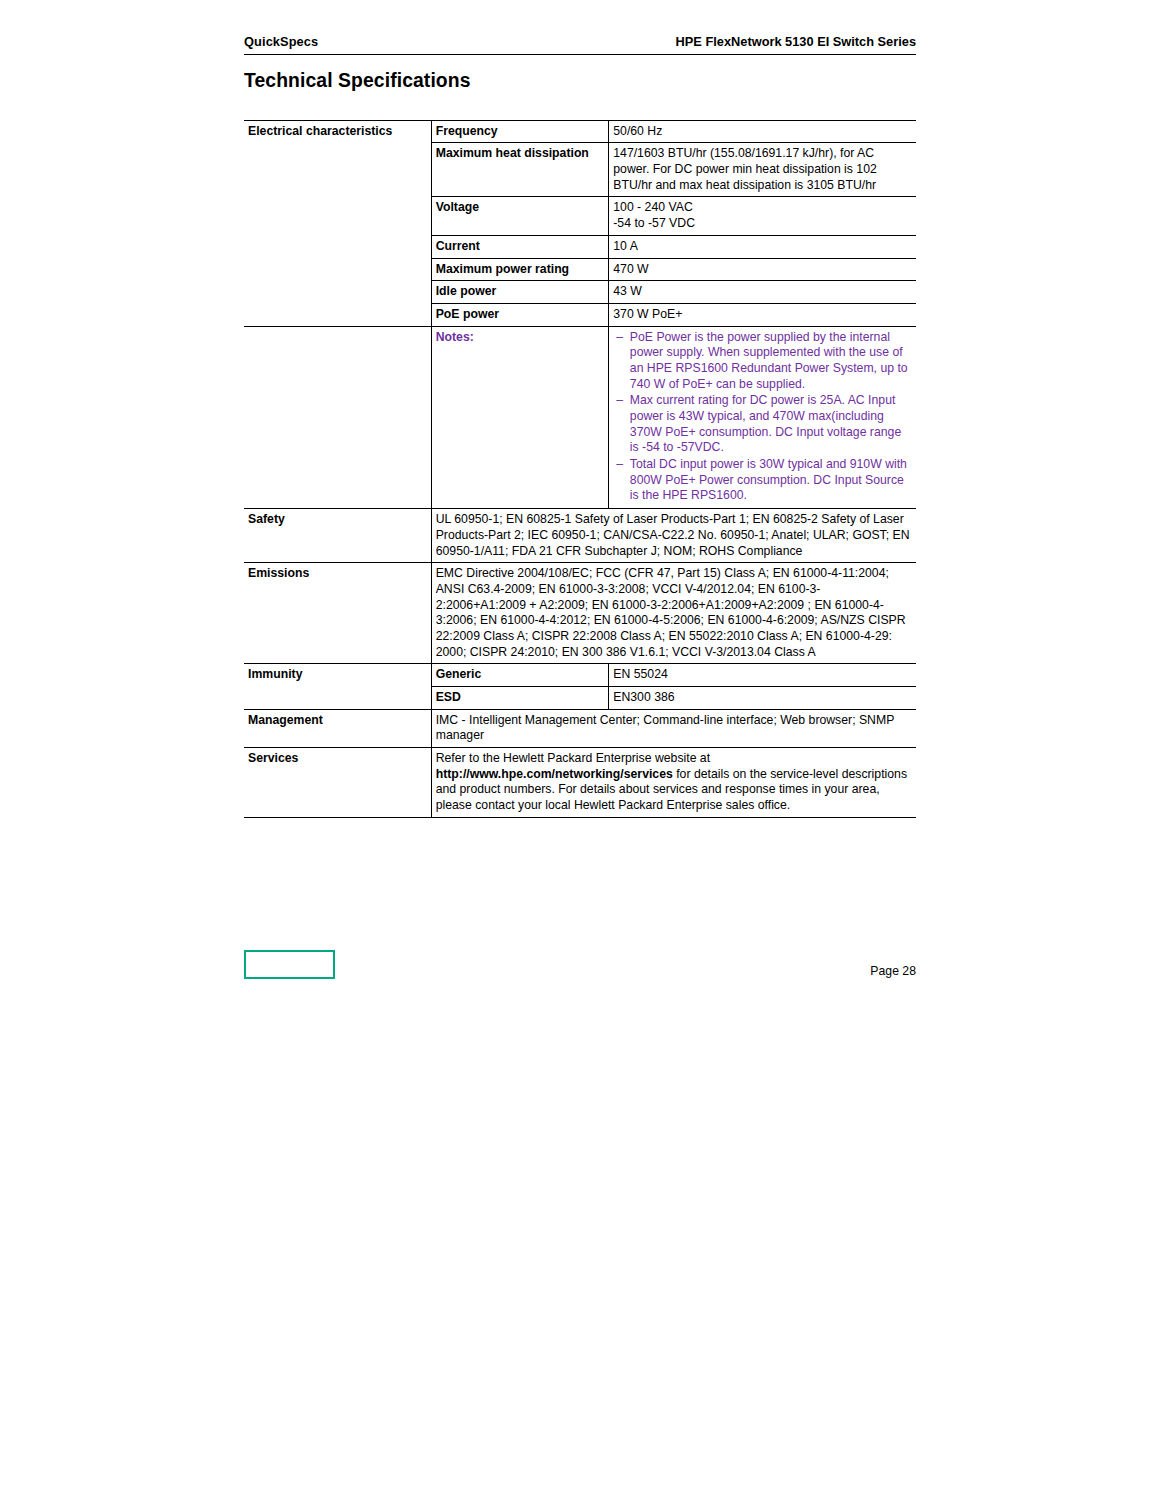QuickSpecs
HPE FlexNetwork 5130 EI Switch Series
Technical Specifications
| Electrical characteristics | Frequency | 50/60 Hz |
| Maximum heat dissipation | 147/1603 BTU/hr (155.08/1691.17 kJ/hr), for AC power. For DC power min heat dissipation is 102 BTU/hr and max heat dissipation is 3105 BTU/hr |
| Voltage | 100 - 240 VAC -54 to -57 VDC |
| Current | 10 A |
| Maximum power rating | 470 W |
| Idle power | 43 W |
| PoE power | 370 W PoE+ |
| | Notes: | PoE Power is the power supplied by the internal power supply. When supplemented with the use of an HPE RPS1600 Redundant Power System, up to 740 W of PoE+ can be supplied. Max current rating for DC power is 25A. AC Input power is 43W typical, and 470W max(including 370W PoE+ consumption. DC Input voltage range is -54 to -57VDC. Total DC input power is 30W typical and 910W with 800W PoE+ Power consumption. DC Input Source is the HPE RPS1600. |
| Safety | UL 60950-1; EN 60825-1 Safety of Laser Products-Part 1; EN 60825-2 Safety of Laser Products-Part 2; IEC 60950-1; CAN/CSA-C22.2 No. 60950-1; Anatel; ULAR; GOST; EN 60950-1/A11; FDA 21 CFR Subchapter J; NOM; ROHS Compliance |
| Emissions | EMC Directive 2004/108/EC; FCC (CFR 47, Part 15) Class A; EN 61000-4-11:2004; ANSI C63.4-2009; EN 61000-3-3:2008; VCCI V-4/2012.04; EN 6100-3-2:2006+A1:2009 + A2:2009; EN 61000-3-2:2006+A1:2009+A2:2009 ; EN 61000-4-3:2006; EN 61000-4-4:2012; EN 61000-4-5:2006; EN 61000-4-6:2009; AS/NZS CISPR 22:2009 Class A; CISPR 22:2008 Class A; EN 55022:2010 Class A; EN 61000-4-29: 2000; CISPR 24:2010; EN 300 386 V1.6.1; VCCI V-3/2013.04 Class A |
| Immunity | Generic | EN 55024 |
| ESD | EN300 386 |
| Management | IMC - Intelligent Management Center; Command-line interface; Web browser; SNMP manager |
| Services | Refer to the Hewlett Packard Enterprise website at http://www.hpe.com/networking/services for details on the service-level descriptions and product numbers. For details about services and response times in your area, please contact your local Hewlett Packard Enterprise sales office. |
Page 28